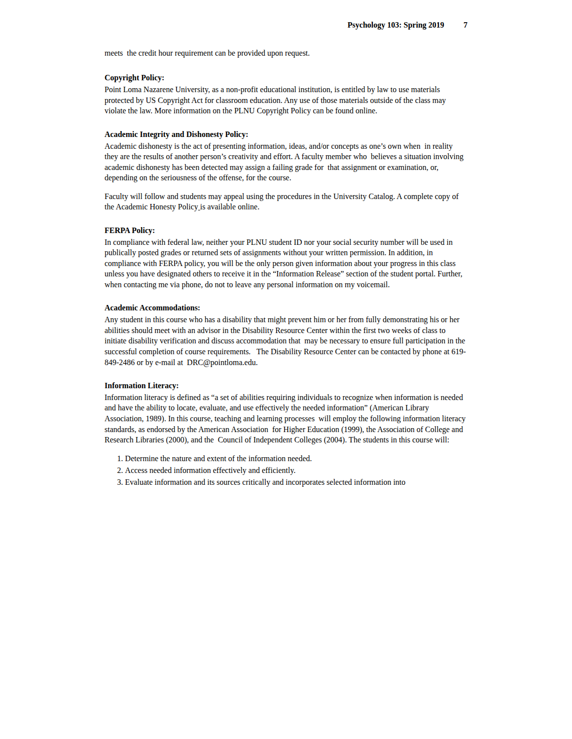Psychology 103: Spring 2019 7
meets the credit hour requirement can be provided upon request.
Copyright Policy:
Point Loma Nazarene University, as a non-profit educational institution, is entitled by law to use materials protected by US Copyright Act for classroom education. Any use of those materials outside of the class may violate the law. More information on the PLNU Copyright Policy can be found online.
Academic Integrity and Dishonesty Policy:
Academic dishonesty is the act of presenting information, ideas, and/or concepts as one’s own when in reality they are the results of another person’s creativity and effort. A faculty member who believes a situation involving academic dishonesty has been detected may assign a failing grade for that assignment or examination, or, depending on the seriousness of the offense, for the course.
Faculty will follow and students may appeal using the procedures in the University Catalog. A complete copy of the Academic Honesty Policy is available online.
FERPA Policy:
In compliance with federal law, neither your PLNU student ID nor your social security number will be used in publically posted grades or returned sets of assignments without your written permission. In addition, in compliance with FERPA policy, you will be the only person given information about your progress in this class unless you have designated others to receive it in the “Information Release” section of the student portal. Further, when contacting me via phone, do not to leave any personal information on my voicemail.
Academic Accommodations:
Any student in this course who has a disability that might prevent him or her from fully demonstrating his or her abilities should meet with an advisor in the Disability Resource Center within the first two weeks of class to initiate disability verification and discuss accommodation that may be necessary to ensure full participation in the successful completion of course requirements. The Disability Resource Center can be contacted by phone at 619-849-2486 or by e-mail at DRC@pointloma.edu.
Information Literacy:
Information literacy is defined as “a set of abilities requiring individuals to recognize when information is needed and have the ability to locate, evaluate, and use effectively the needed information” (American Library Association, 1989). In this course, teaching and learning processes will employ the following information literacy standards, as endorsed by the American Association for Higher Education (1999), the Association of College and Research Libraries (2000), and the Council of Independent Colleges (2004). The students in this course will:
Determine the nature and extent of the information needed.
Access needed information effectively and efficiently.
Evaluate information and its sources critically and incorporates selected information into